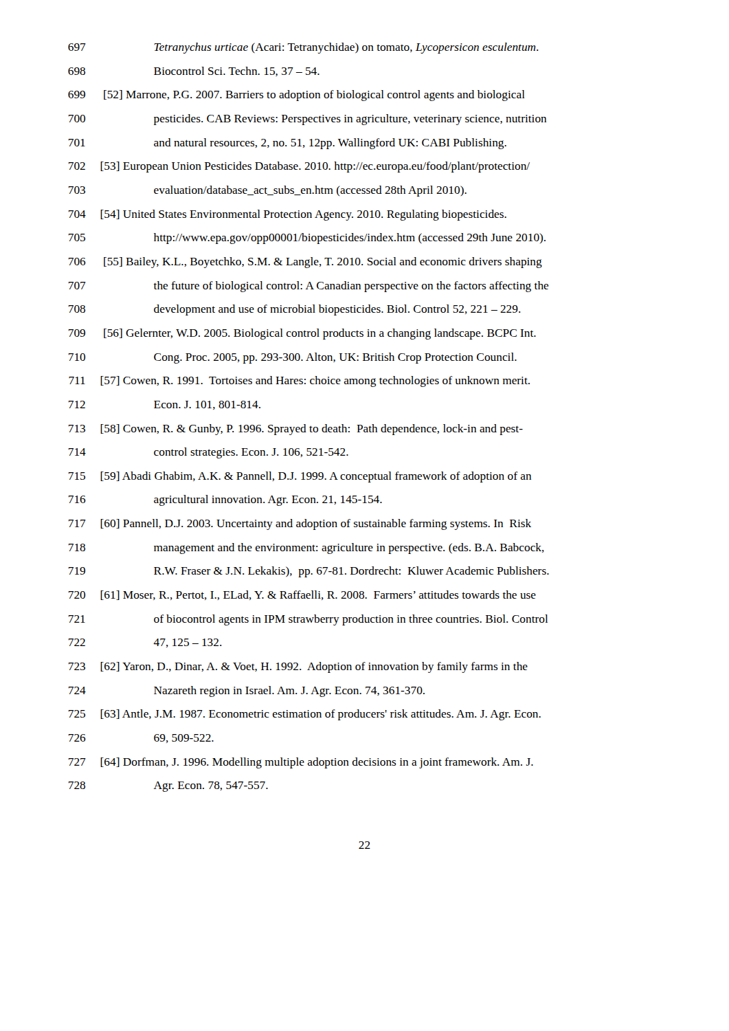697 Tetranychus urticae (Acari: Tetranychidae) on tomato, Lycopersicon esculentum.
698 Biocontrol Sci. Techn. 15, 37 – 54.
699 [52] Marrone, P.G. 2007. Barriers to adoption of biological control agents and biological
700 pesticides. CAB Reviews: Perspectives in agriculture, veterinary science, nutrition
701 and natural resources, 2, no. 51, 12pp. Wallingford UK: CABI Publishing.
702[53] European Union Pesticides Database. 2010. http://ec.europa.eu/food/plant/protection/
703 evaluation/database_act_subs_en.htm (accessed 28th April 2010).
704[54] United States Environmental Protection Agency. 2010. Regulating biopesticides.
705 http://www.epa.gov/opp00001/biopesticides/index.htm (accessed 29th June 2010).
706 [55] Bailey, K.L., Boyetchko, S.M. & Langle, T. 2010. Social and economic drivers shaping
707 the future of biological control: A Canadian perspective on the factors affecting the
708 development and use of microbial biopesticides. Biol. Control 52, 221 – 229.
709 [56] Gelernter, W.D. 2005. Biological control products in a changing landscape. BCPC Int.
710 Cong. Proc. 2005, pp. 293-300. Alton, UK: British Crop Protection Council.
711[57] Cowen, R. 1991. Tortoises and Hares: choice among technologies of unknown merit.
712 Econ. J. 101, 801-814.
713[58] Cowen, R. & Gunby, P. 1996. Sprayed to death: Path dependence, lock-in and pest-
714 control strategies. Econ. J. 106, 521-542.
715[59] Abadi Ghabim, A.K. & Pannell, D.J. 1999. A conceptual framework of adoption of an
716 agricultural innovation. Agr. Econ. 21, 145-154.
717[60] Pannell, D.J. 2003. Uncertainty and adoption of sustainable farming systems. In Risk
718 management and the environment: agriculture in perspective. (eds. B.A. Babcock,
719 R.W. Fraser & J.N. Lekakis), pp. 67-81. Dordrecht: Kluwer Academic Publishers.
720[61] Moser, R., Pertot, I., ELad, Y. & Raffaelli, R. 2008. Farmers’ attitudes towards the use
721 of biocontrol agents in IPM strawberry production in three countries. Biol. Control
72247, 125 – 132.
723[62] Yaron, D., Dinar, A. & Voet, H. 1992. Adoption of innovation by family farms in the
724 Nazareth region in Israel. Am. J. Agr. Econ. 74, 361-370.
725[63] Antle, J.M. 1987. Econometric estimation of producers' risk attitudes. Am. J. Agr. Econ.
72669, 509-522.
727[64] Dorfman, J. 1996. Modelling multiple adoption decisions in a joint framework. Am. J.
728 Agr. Econ. 78, 547-557.
22